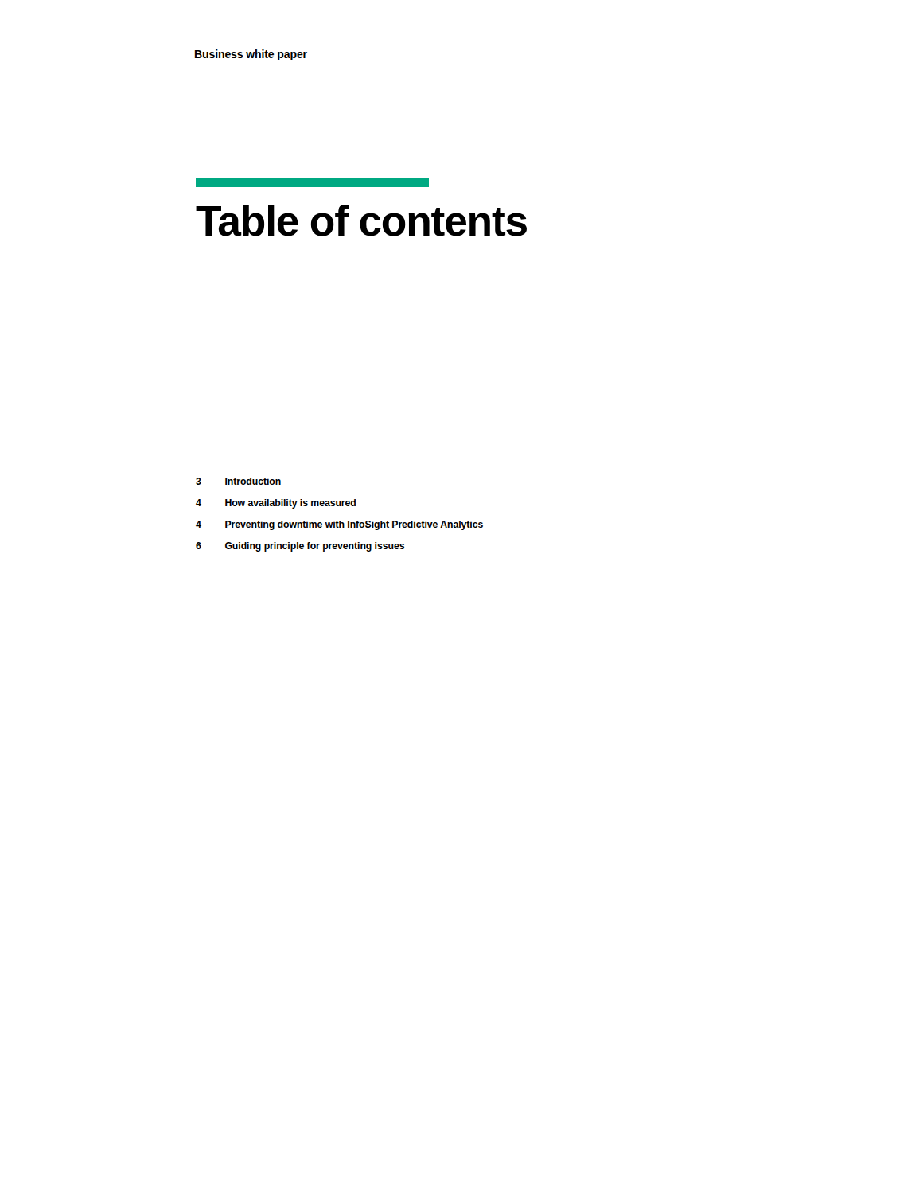Business white paper
Table of contents
| 3 | Introduction |
| 4 | How availability is measured |
| 4 | Preventing downtime with InfoSight Predictive Analytics |
| 6 | Guiding principle for preventing issues |